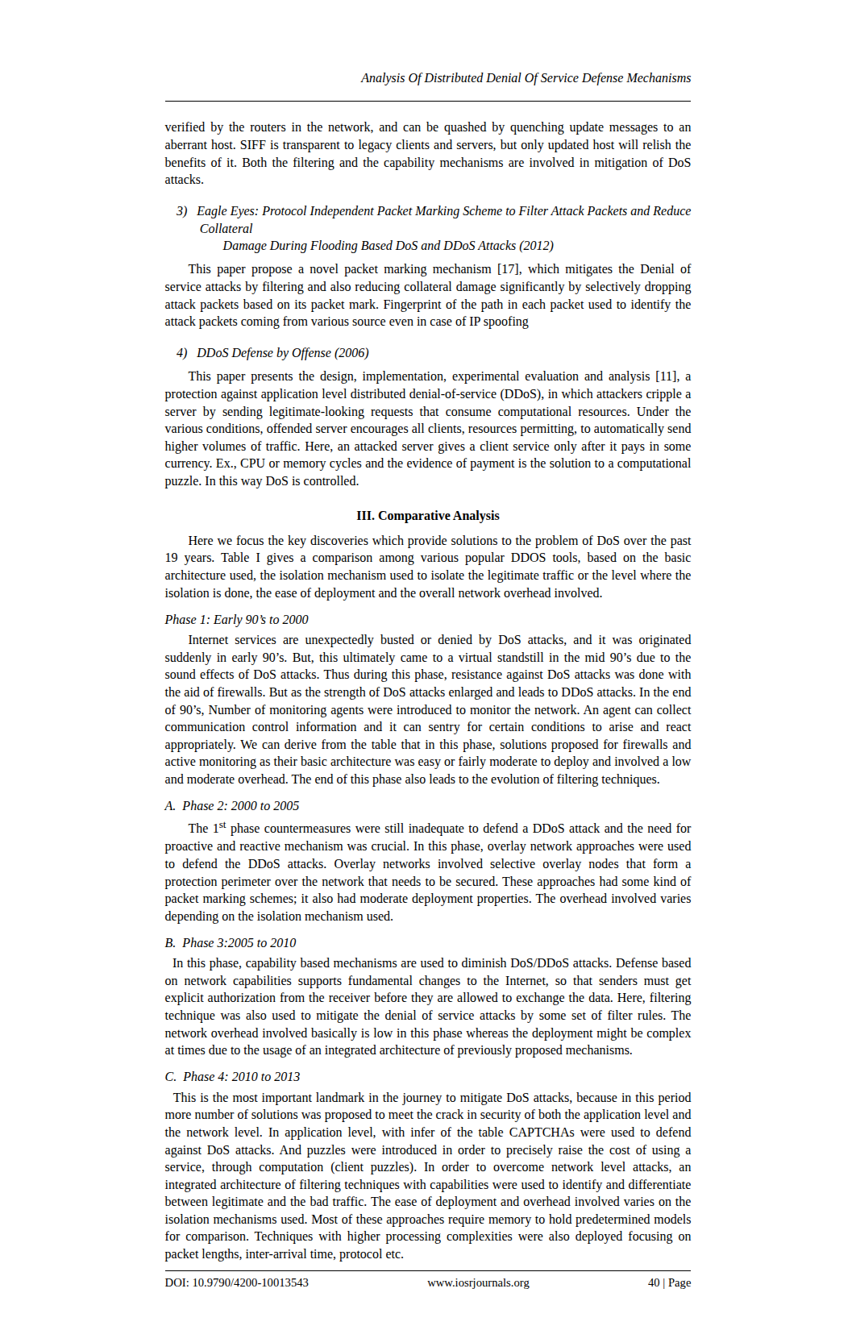Analysis Of Distributed Denial Of Service Defense Mechanisms
verified by the routers in the network, and can be quashed by quenching update messages to an aberrant host. SIFF is transparent to legacy clients and servers, but only updated host will relish the benefits of it. Both the filtering and the capability mechanisms are involved in mitigation of DoS attacks.
3) Eagle Eyes: Protocol Independent Packet Marking Scheme to Filter Attack Packets and Reduce Collateral Damage During Flooding Based DoS and DDoS Attacks (2012)
This paper propose a novel packet marking mechanism [17], which mitigates the Denial of service attacks by filtering and also reducing collateral damage significantly by selectively dropping attack packets based on its packet mark. Fingerprint of the path in each packet used to identify the attack packets coming from various source even in case of IP spoofing
4) DDoS Defense by Offense (2006)
This paper presents the design, implementation, experimental evaluation and analysis [11], a protection against application level distributed denial-of-service (DDoS), in which attackers cripple a server by sending legitimate-looking requests that consume computational resources. Under the various conditions, offended server encourages all clients, resources permitting, to automatically send higher volumes of traffic. Here, an attacked server gives a client service only after it pays in some currency. Ex., CPU or memory cycles and the evidence of payment is the solution to a computational puzzle. In this way DoS is controlled.
III. Comparative Analysis
Here we focus the key discoveries which provide solutions to the problem of DoS over the past 19 years. Table I gives a comparison among various popular DDOS tools, based on the basic architecture used, the isolation mechanism used to isolate the legitimate traffic or the level where the isolation is done, the ease of deployment and the overall network overhead involved.
Phase 1: Early 90’s to 2000
Internet services are unexpectedly busted or denied by DoS attacks, and it was originated suddenly in early 90’s. But, this ultimately came to a virtual standstill in the mid 90’s due to the sound effects of DoS attacks. Thus during this phase, resistance against DoS attacks was done with the aid of firewalls. But as the strength of DoS attacks enlarged and leads to DDoS attacks. In the end of 90’s, Number of monitoring agents were introduced to monitor the network. An agent can collect communication control information and it can sentry for certain conditions to arise and react appropriately. We can derive from the table that in this phase, solutions proposed for firewalls and active monitoring as their basic architecture was easy or fairly moderate to deploy and involved a low and moderate overhead. The end of this phase also leads to the evolution of filtering techniques.
A. Phase 2: 2000 to 2005
The 1st phase countermeasures were still inadequate to defend a DDoS attack and the need for proactive and reactive mechanism was crucial. In this phase, overlay network approaches were used to defend the DDoS attacks. Overlay networks involved selective overlay nodes that form a protection perimeter over the network that needs to be secured. These approaches had some kind of packet marking schemes; it also had moderate deployment properties. The overhead involved varies depending on the isolation mechanism used.
B. Phase 3:2005 to 2010
In this phase, capability based mechanisms are used to diminish DoS/DDoS attacks. Defense based on network capabilities supports fundamental changes to the Internet, so that senders must get explicit authorization from the receiver before they are allowed to exchange the data. Here, filtering technique was also used to mitigate the denial of service attacks by some set of filter rules. The network overhead involved basically is low in this phase whereas the deployment might be complex at times due to the usage of an integrated architecture of previously proposed mechanisms.
C. Phase 4: 2010 to 2013
This is the most important landmark in the journey to mitigate DoS attacks, because in this period more number of solutions was proposed to meet the crack in security of both the application level and the network level. In application level, with infer of the table CAPTCHAs were used to defend against DoS attacks. And puzzles were introduced in order to precisely raise the cost of using a service, through computation (client puzzles). In order to overcome network level attacks, an integrated architecture of filtering techniques with capabilities were used to identify and differentiate between legitimate and the bad traffic. The ease of deployment and overhead involved varies on the isolation mechanisms used. Most of these approaches require memory to hold predetermined models for comparison. Techniques with higher processing complexities were also deployed focusing on packet lengths, inter-arrival time, protocol etc.
DOI: 10.9790/4200-10013543
www.iosrjournals.org
40 | Page